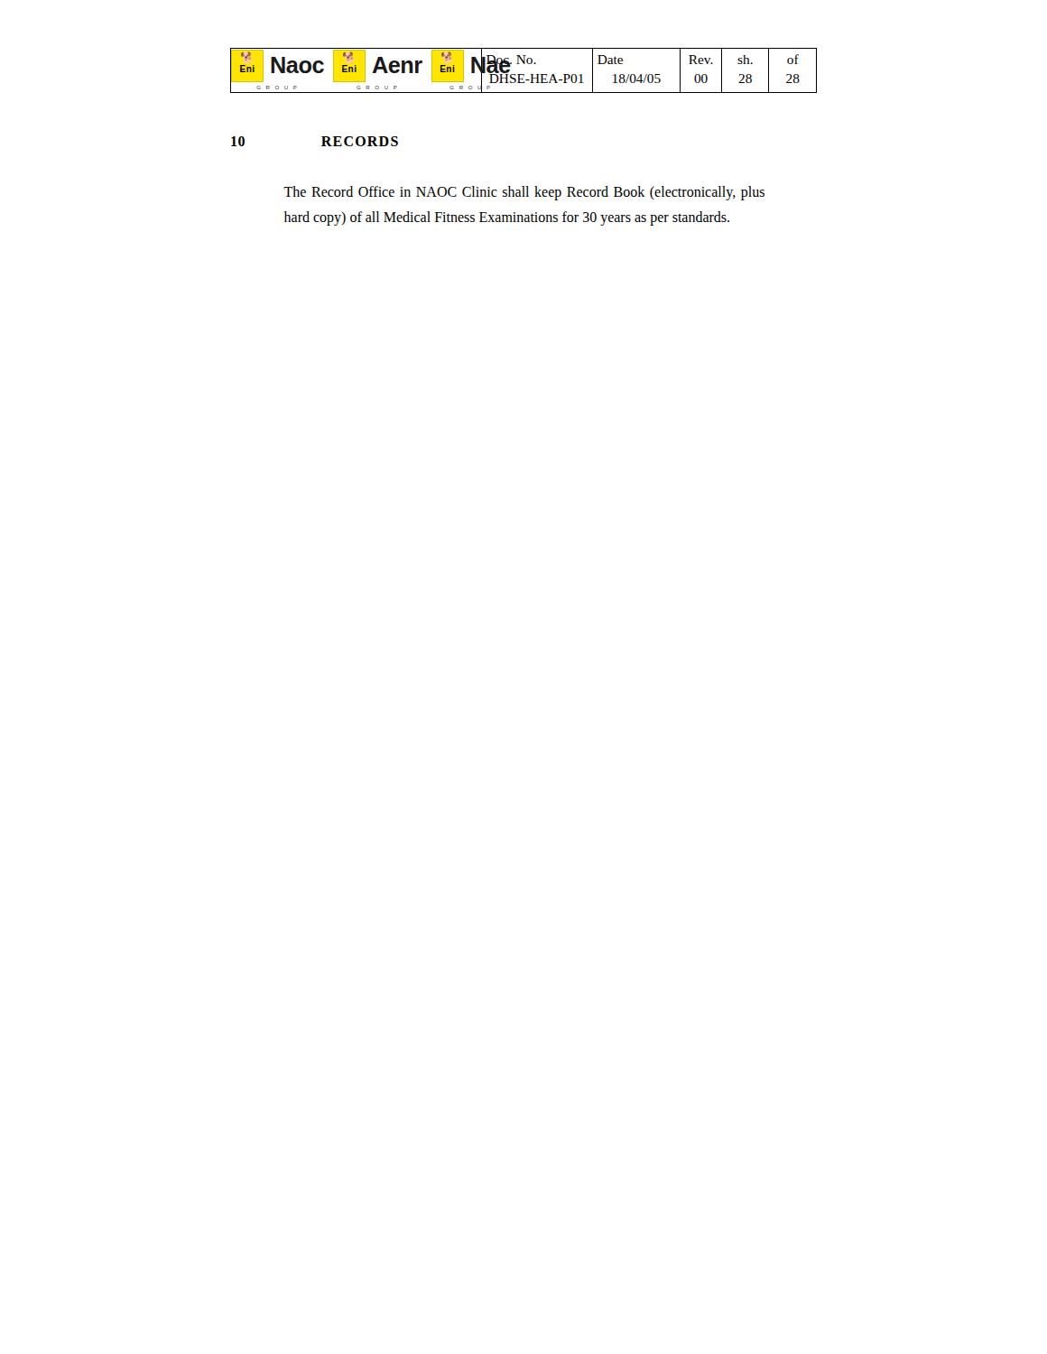| 🐕 Eni Naoc G R O U P 🐕 Eni Aenr G R O U P 🐕 Eni Nae G R O U P | Doc. No. DHSE-HEA-P01 | Date 18/04/05 | Rev. 00 | sh. 28 | of 28 |
10 RECORDS
The Record Office in NAOC Clinic shall keep Record Book (electronically, plus hard copy) of all Medical Fitness Examinations for 30 years as per standards.